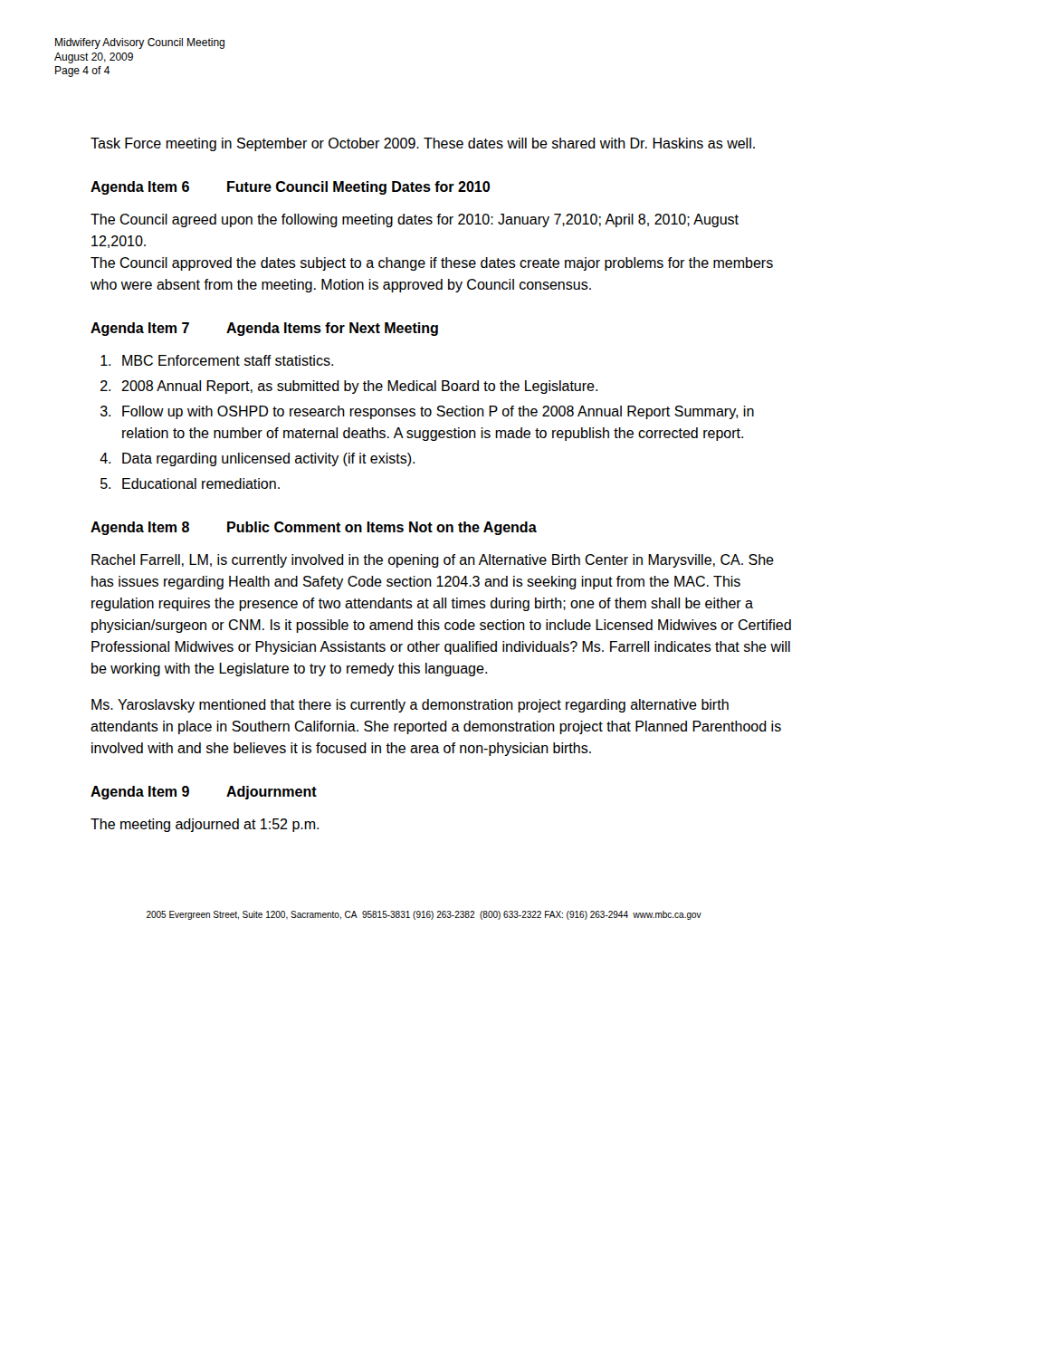Midwifery Advisory Council Meeting
August 20, 2009
Page 4 of 4
Task Force meeting in September or October 2009. These dates will be shared with Dr. Haskins as well.
Agenda Item 6 Future Council Meeting Dates for 2010
The Council agreed upon the following meeting dates for 2010: January 7,2010; April 8, 2010; August 12,2010.
The Council approved the dates subject to a change if these dates create major problems for the members who were absent from the meeting. Motion is approved by Council consensus.
Agenda Item 7 Agenda Items for Next Meeting
MBC Enforcement staff statistics.
2008 Annual Report, as submitted by the Medical Board to the Legislature.
Follow up with OSHPD to research responses to Section P of the 2008 Annual Report Summary, in relation to the number of maternal deaths. A suggestion is made to republish the corrected report.
Data regarding unlicensed activity (if it exists).
Educational remediation.
Agenda Item 8 Public Comment on Items Not on the Agenda
Rachel Farrell, LM, is currently involved in the opening of an Alternative Birth Center in Marysville, CA. She has issues regarding Health and Safety Code section 1204.3 and is seeking input from the MAC. This regulation requires the presence of two attendants at all times during birth; one of them shall be either a physician/surgeon or CNM. Is it possible to amend this code section to include Licensed Midwives or Certified Professional Midwives or Physician Assistants or other qualified individuals? Ms. Farrell indicates that she will be working with the Legislature to try to remedy this language.
Ms. Yaroslavsky mentioned that there is currently a demonstration project regarding alternative birth attendants in place in Southern California. She reported a demonstration project that Planned Parenthood is involved with and she believes it is focused in the area of non-physician births.
Agenda Item 9 Adjournment
The meeting adjourned at 1:52 p.m.
2005 Evergreen Street, Suite 1200, Sacramento, CA 95815-3831 (916) 263-2382 (800) 633-2322 FAX: (916) 263-2944 www.mbc.ca.gov